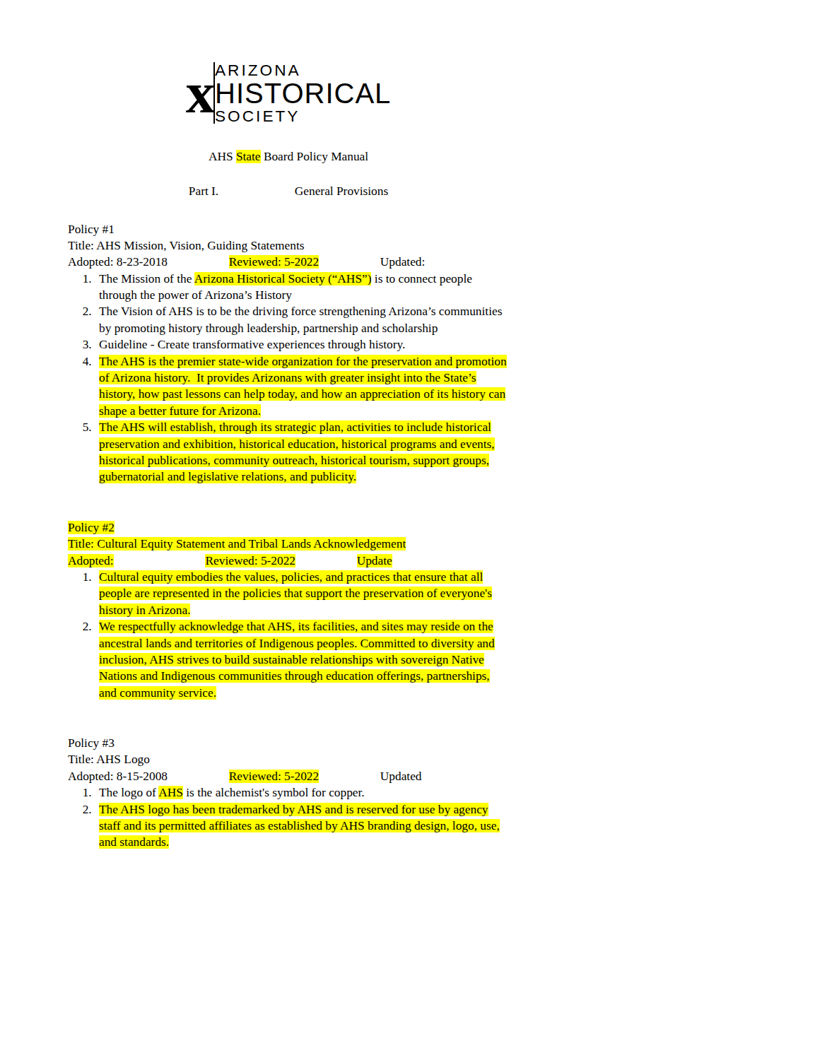| x | ARIZONA HISTORICAL SOCIETY |
AHS State Board Policy Manual
Part I. General Provisions
Policy #1
Title: AHS Mission, Vision, Guiding Statements
Adopted: 8-23-2018 Reviewed: 5-2022 Updated:
The Mission of the Arizona Historical Society (“AHS”) is to connect people through the power of Arizona’s History
The Vision of AHS is to be the driving force strengthening Arizona’s communities by promoting history through leadership, partnership and scholarship
Guideline - Create transformative experiences through history.
The AHS is the premier state-wide organization for the preservation and promotion of Arizona history. It provides Arizonans with greater insight into the State’s history, how past lessons can help today, and how an appreciation of its history can shape a better future for Arizona.
The AHS will establish, through its strategic plan, activities to include historical preservation and exhibition, historical education, historical programs and events, historical publications, community outreach, historical tourism, support groups, gubernatorial and legislative relations, and publicity.
Policy #2
Title: Cultural Equity Statement and Tribal Lands Acknowledgement
Adopted: Reviewed: 5-2022 Update
Cultural equity embodies the values, policies, and practices that ensure that all people are represented in the policies that support the preservation of everyone's history in Arizona.
We respectfully acknowledge that AHS, its facilities, and sites may reside on the ancestral lands and territories of Indigenous peoples. Committed to diversity and inclusion, AHS strives to build sustainable relationships with sovereign Native Nations and Indigenous communities through education offerings, partnerships, and community service.
Policy #3
Title: AHS Logo
Adopted: 8-15-2008 Reviewed: 5-2022 Updated
The logo of AHS is the alchemist's symbol for copper.
The AHS logo has been trademarked by AHS and is reserved for use by agency staff and its permitted affiliates as established by AHS branding design, logo, use, and standards.